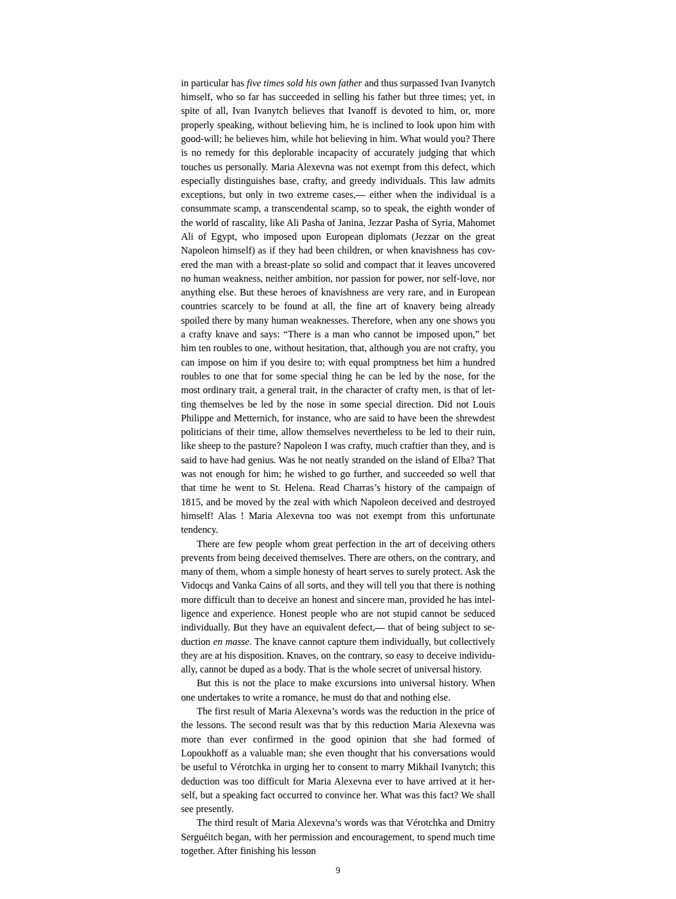in particular has five times sold his own father and thus surpassed Ivan Ivanytch himself, who so far has succeeded in selling his father but three times; yet, in spite of all, Ivan Ivanytch believes that Ivanoff is devoted to him, or, more properly speaking, without believing him, he is inclined to look upon him with good-will; he believes him, while hot believing in him. What would you? There is no remedy for this deplorable incapacity of accurately judging that which touches us personally. Maria Alexevna was not exempt from this defect, which especially distinguishes base, crafty, and greedy individuals. This law admits exceptions, but only in two extreme cases,— either when the individual is a consummate scamp, a transcendental scamp, so to speak, the eighth wonder of the world of rascality, like Ali Pasha of Janina, Jezzar Pasha of Syria, Mahomet Ali of Egypt, who imposed upon European diplomats (Jezzar on the great Napoleon himself) as if they had been children, or when knavishness has covered the man with a breast-plate so solid and compact that it leaves uncovered no human weakness, neither ambition, nor passion for power, nor self-love, nor anything else. But these heroes of knavishness are very rare, and in European countries scarcely to be found at all, the fine art of knavery being already spoiled there by many human weaknesses. Therefore, when any one shows you a crafty knave and says: “There is a man who cannot be imposed upon,” bet him ten roubles to one, without hesitation, that, although you are not crafty, you can impose on him if you desire to; with equal promptness bet him a hundred roubles to one that for some special thing he can be led by the nose, for the most ordinary trait, a general trait, in the character of crafty men, is that of letting themselves be led by the nose in some special direction. Did not Louis Philippe and Metternich, for instance, who are said to have been the shrewdest politicians of their time, allow themselves nevertheless to be led to their ruin, like sheep to the pasture? Napoleon I was crafty, much craftier than they, and is said to have had genius. Was he not neatly stranded on the island of Elba? That was not enough for him; he wished to go further, and succeeded so well that that time he went to St. Helena. Read Charras’s history of the campaign of 1815, and be moved by the zeal with which Napoleon deceived and destroyed himself! Alas ! Maria Alexevna too was not exempt from this unfortunate tendency.
There are few people whom great perfection in the art of deceiving others prevents from being deceived themselves. There are others, on the contrary, and many of them, whom a simple honesty of heart serves to surely protect. Ask the Vidocqs and Vanka Cains of all sorts, and they will tell you that there is nothing more difficult than to deceive an honest and sincere man, provided he has intelligence and experience. Honest people who are not stupid cannot be seduced individually. But they have an equivalent defect,— that of being subject to seduction en masse. The knave cannot capture them individually, but collectively they are at his disposition. Knaves, on the contrary, so easy to deceive individually, cannot be duped as a body. That is the whole secret of universal history.
But this is not the place to make excursions into universal history. When one undertakes to write a romance, he must do that and nothing else.
The first result of Maria Alexevna’s words was the reduction in the price of the lessons. The second result was that by this reduction Maria Alexevna was more than ever confirmed in the good opinion that she had formed of Lopoukhoff as a valuable man; she even thought that his conversations would be useful to Vérotchka in urging her to consent to marry Mikhail Ivanytch; this deduction was too difficult for Maria Alexevna ever to have arrived at it herself, but a speaking fact occurred to convince her. What was this fact? We shall see presently.
The third result of Maria Alexevna’s words was that Vérotchka and Dmitry Serguéitch began, with her permission and encouragement, to spend much time together. After finishing his lesson
9